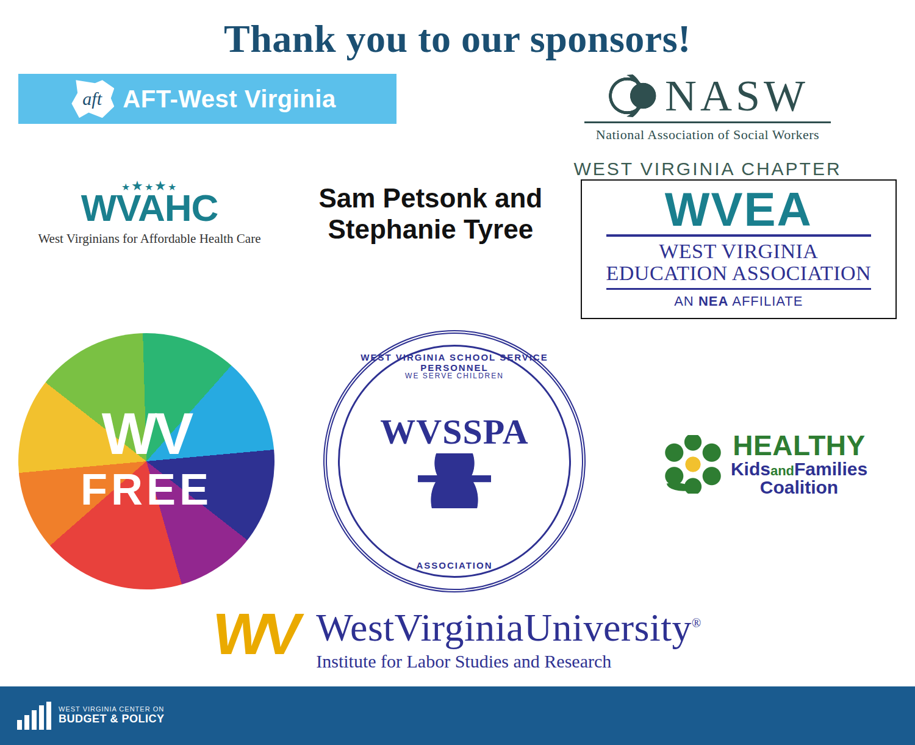Thank you to our sponsors!
aft
AFT-West Virginia
NASW
National Association of Social Workers
WEST VIRGINIA CHAPTER
★★★★★
WVAHC
West Virginians for Affordable Health Care
Sam Petsonk and
Stephanie Tyree
WVEA
WEST VIRGINIA
EDUCATION ASSOCIATION
AN NEA AFFILIATE
WV
FREE
WEST VIRGINIA SCHOOL SERVICE PERSONNEL
WE SERVE CHILDREN
WVSSPA
ASSOCIATION
HEALTHY
Kidsand Families
Coalition
WV
WestVirginiaUniversity®
Institute for Labor Studies and Research
West Virginia Center on
BUDGET & POLICY